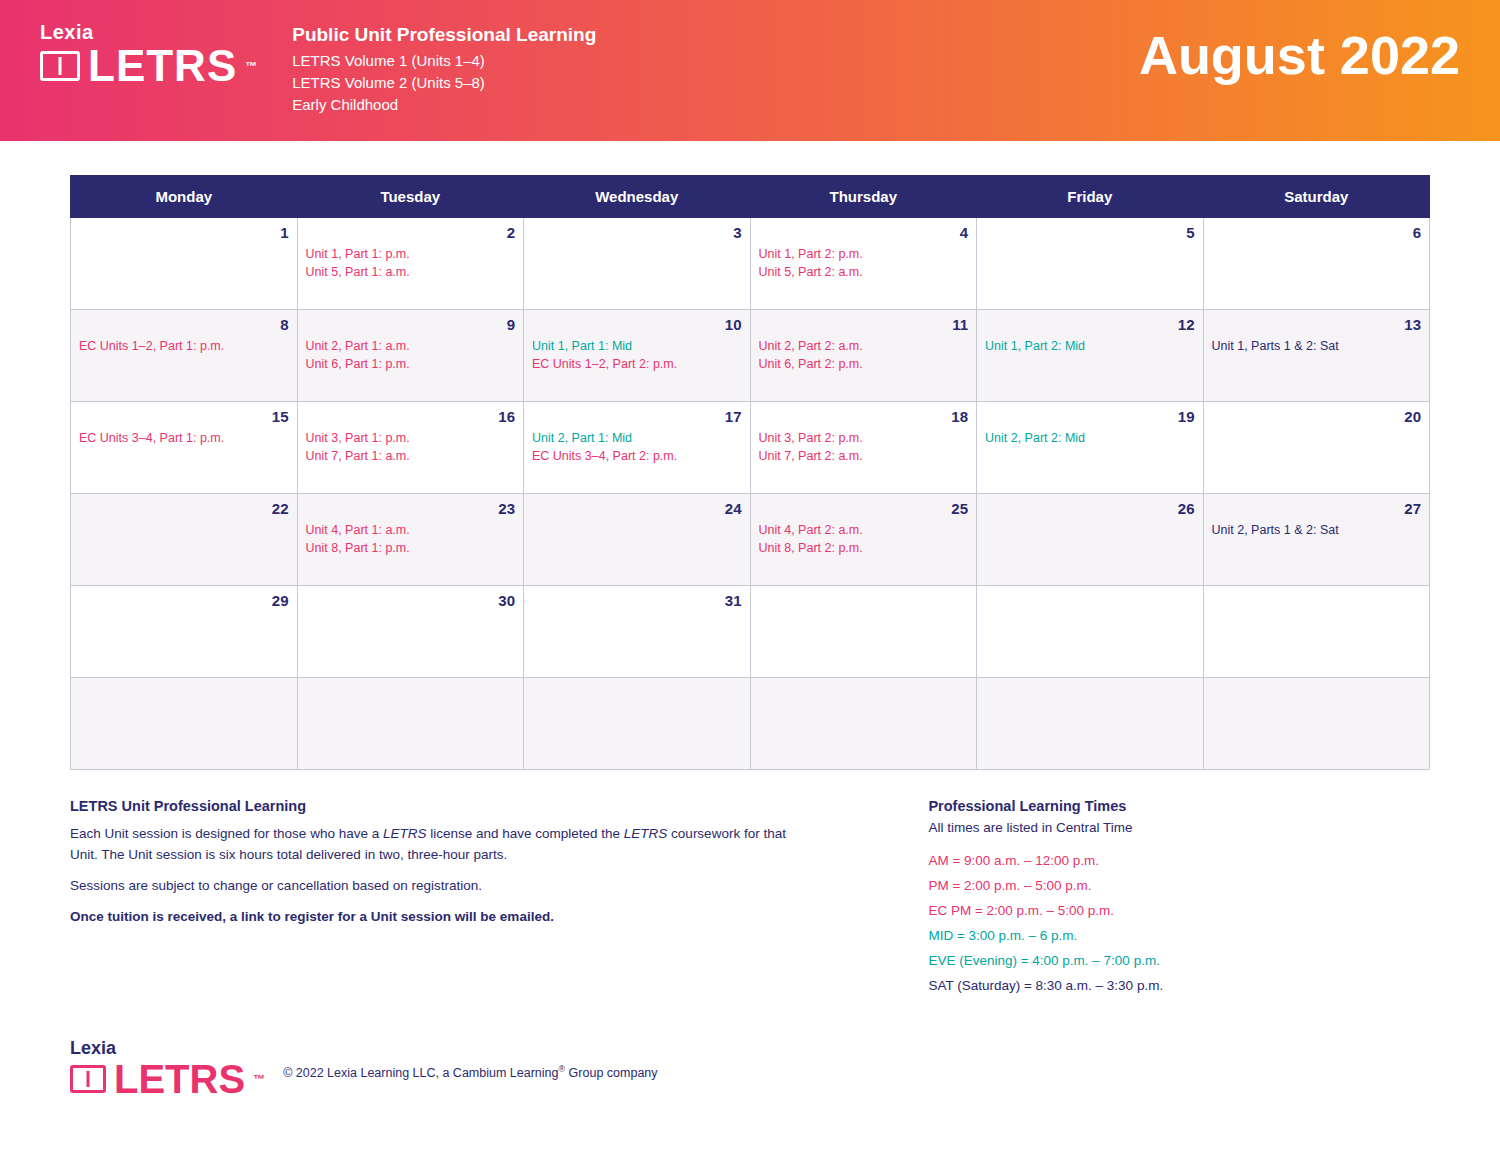Lexia
LETRS™
Public Unit Professional Learning
LETRS Volume 1 (Units 1–4)
LETRS Volume 2 (Units 5–8)
Early Childhood
August 2022
| Monday | Tuesday | Wednesday | Thursday | Friday | Saturday |
| --- | --- | --- | --- | --- | --- |
| 1 | 2 Unit 1, Part 1: p.m. Unit 5, Part 1: a.m. | 3 | 4 Unit 1, Part 2: p.m. Unit 5, Part 2: a.m. | 5 | 6 |
| 8 EC Units 1–2, Part 1: p.m. | 9 Unit 2, Part 1: a.m. Unit 6, Part 1: p.m. | 10 Unit 1, Part 1: Mid EC Units 1–2, Part 2: p.m. | 11 Unit 2, Part 2: a.m. Unit 6, Part 2: p.m. | 12 Unit 1, Part 2: Mid | 13 Unit 1, Parts 1 & 2: Sat |
| 15 EC Units 3–4, Part 1: p.m. | 16 Unit 3, Part 1: p.m. Unit 7, Part 1: a.m. | 17 Unit 2, Part 1: Mid EC Units 3–4, Part 2: p.m. | 18 Unit 3, Part 2: p.m. Unit 7, Part 2: a.m. | 19 Unit 2, Part 2: Mid | 20 |
| 22 | 23 Unit 4, Part 1: a.m. Unit 8, Part 1: p.m. | 24 | 25 Unit 4, Part 2: a.m. Unit 8, Part 2: p.m. | 26 | 27 Unit 2, Parts 1 & 2: Sat |
| 29 | 30 | 31 | | | |
LETRS Unit Professional Learning
Each Unit session is designed for those who have a LETRS license and have completed the LETRS coursework for that Unit. The Unit session is six hours total delivered in two, three-hour parts.
Sessions are subject to change or cancellation based on registration.
Once tuition is received, a link to register for a Unit session will be emailed.
Professional Learning Times
All times are listed in Central Time
AM = 9:00 a.m. – 12:00 p.m.
PM = 2:00 p.m. – 5:00 p.m.
EC PM = 2:00 p.m. – 5:00 p.m.
MID = 3:00 p.m. – 6 p.m.
EVE (Evening) = 4:00 p.m. – 7:00 p.m.
SAT (Saturday) = 8:30 a.m. – 3:30 p.m.
Lexia
LETRS™
© 2022 Lexia Learning LLC, a Cambium Learning® Group company